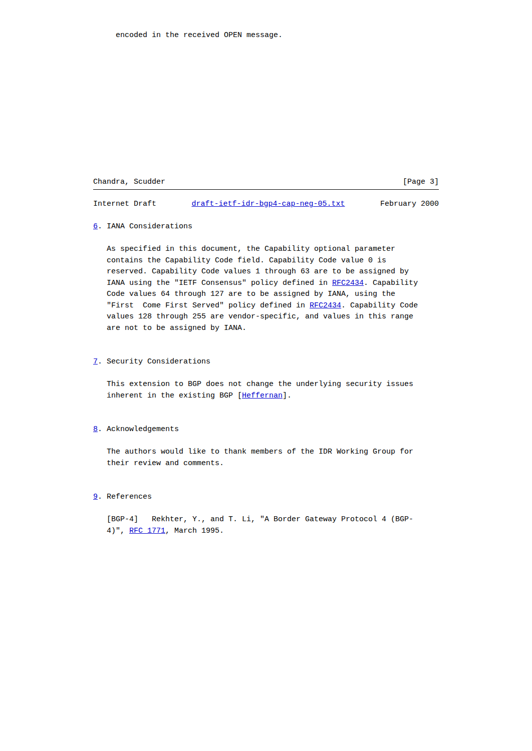encoded in the received OPEN message.
Chandra, Scudder
[Page 3]
Internet Draft
draft-ietf-idr-bgp4-cap-neg-05.txt
February 2000
6. IANA Considerations

   As specified in this document, the Capability optional parameter
   contains the Capability Code field. Capability Code value 0 is
   reserved. Capability Code values 1 through 63 are to be assigned by
   IANA using the "IETF Consensus" policy defined in RFC2434. Capability
   Code values 64 through 127 are to be assigned by IANA, using the
   "First  Come First Served" policy defined in RFC2434. Capability Code
   values 128 through 255 are vendor-specific, and values in this range
   are not to be assigned by IANA.


7. Security Considerations

   This extension to BGP does not change the underlying security issues
   inherent in the existing BGP [Heffernan].


8. Acknowledgements

   The authors would like to thank members of the IDR Working Group for
   their review and comments.


9. References

   [BGP-4]   Rekhter, Y., and T. Li, "A Border Gateway Protocol 4 (BGP-
   4)", RFC 1771, March 1995.